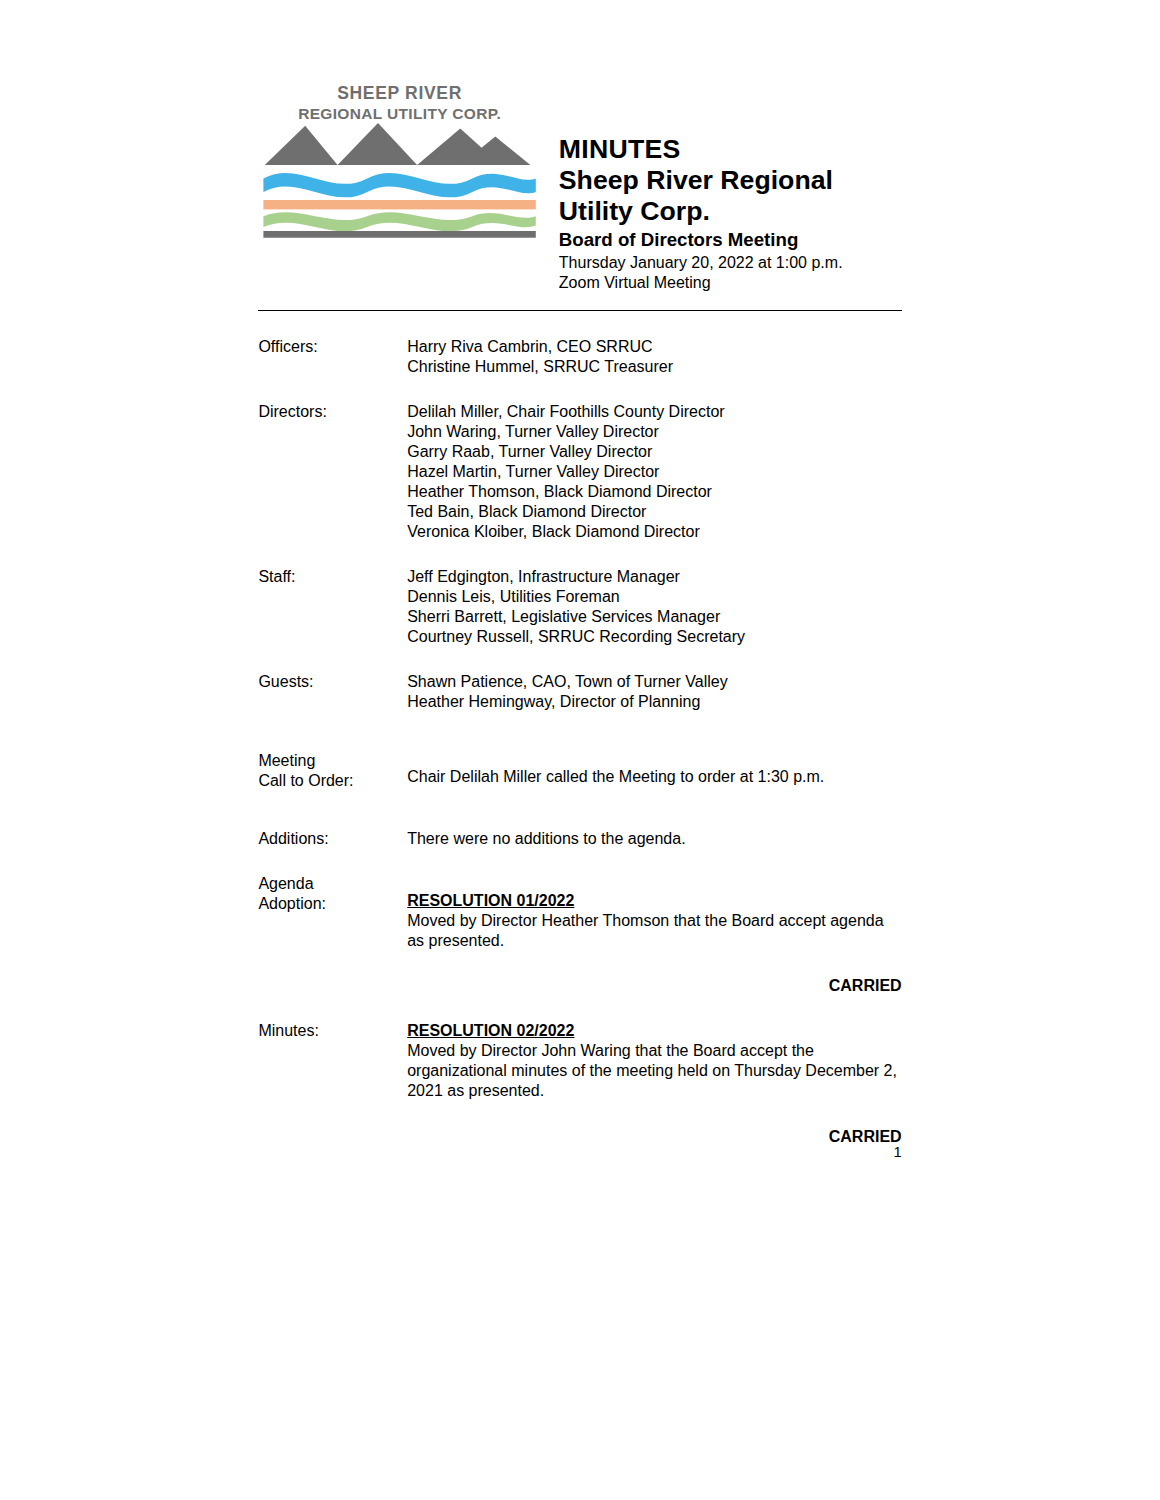SHEEP RIVER REGIONAL UTILITY CORP.
MINUTES
Sheep River Regional Utility Corp.
Board of Directors Meeting
Thursday January 20, 2022 at 1:00 p.m.
Zoom Virtual Meeting
| Officers: | Harry Riva Cambrin, CEO SRRUC Christine Hummel, SRRUC Treasurer |
| Directors: | Delilah Miller, Chair Foothills County Director John Waring, Turner Valley Director Garry Raab, Turner Valley Director Hazel Martin, Turner Valley Director Heather Thomson, Black Diamond Director Ted Bain, Black Diamond Director Veronica Kloiber, Black Diamond Director |
| Staff: | Jeff Edgington, Infrastructure Manager Dennis Leis, Utilities Foreman Sherri Barrett, Legislative Services Manager Courtney Russell, SRRUC Recording Secretary |
| Guests: | Shawn Patience, CAO, Town of Turner Valley Heather Hemingway, Director of Planning |
| Meeting Call to Order: | Chair Delilah Miller called the Meeting to order at 1:30 p.m. |
| Additions: | There were no additions to the agenda. |
| Agenda Adoption: | RESOLUTION 01/2022 Moved by Director Heather Thomson that the Board accept agenda as presented. |
| | CARRIED |
| Minutes: | RESOLUTION 02/2022 Moved by Director John Waring that the Board accept the organizational minutes of the meeting held on Thursday December 2, 2021 as presented. |
| | CARRIED |
1